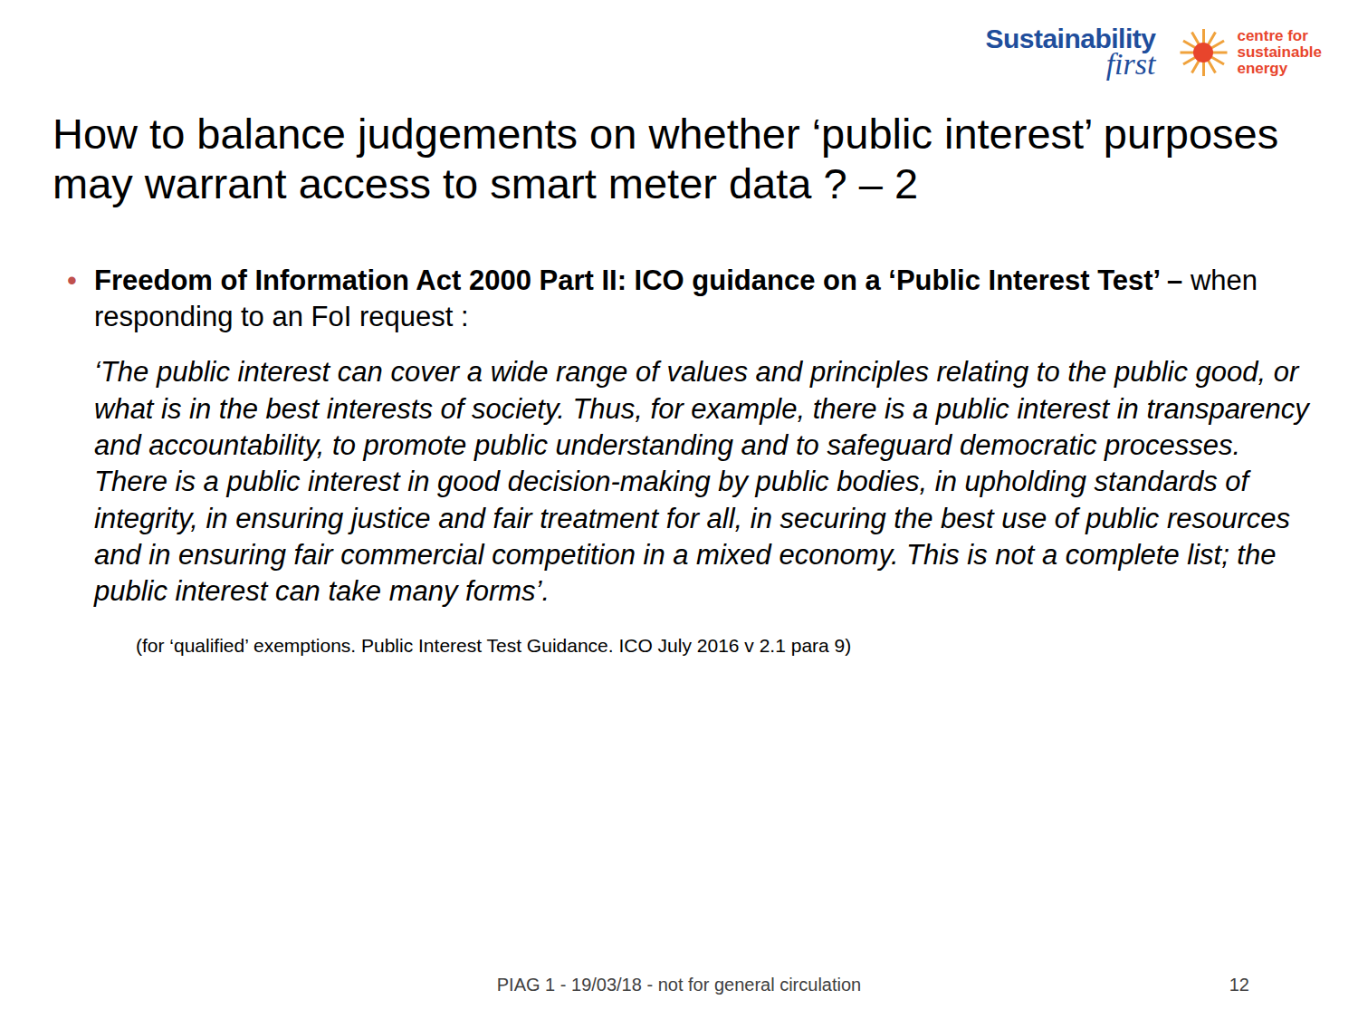Sustainability
first
centre for
sustainable
energy
How to balance judgements on whether ‘public interest’ purposes may warrant access to smart meter data ? – 2
Freedom of Information Act 2000 Part II: ICO guidance on a ‘Public Interest Test’ – when responding to an FoI request :
‘The public interest can cover a wide range of values and principles relating to the public good, or what is in the best interests of society. Thus, for example, there is a public interest in transparency and accountability, to promote public understanding and to safeguard democratic processes. There is a public interest in good decision-making by public bodies, in upholding standards of integrity, in ensuring justice and fair treatment for all, in securing the best use of public resources and in ensuring fair commercial competition in a mixed economy. This is not a complete list; the public interest can take many forms’.
(for ‘qualified’ exemptions. Public Interest Test Guidance. ICO July 2016 v 2.1 para 9)
PIAG 1 - 19/03/18 - not for general circulation
12